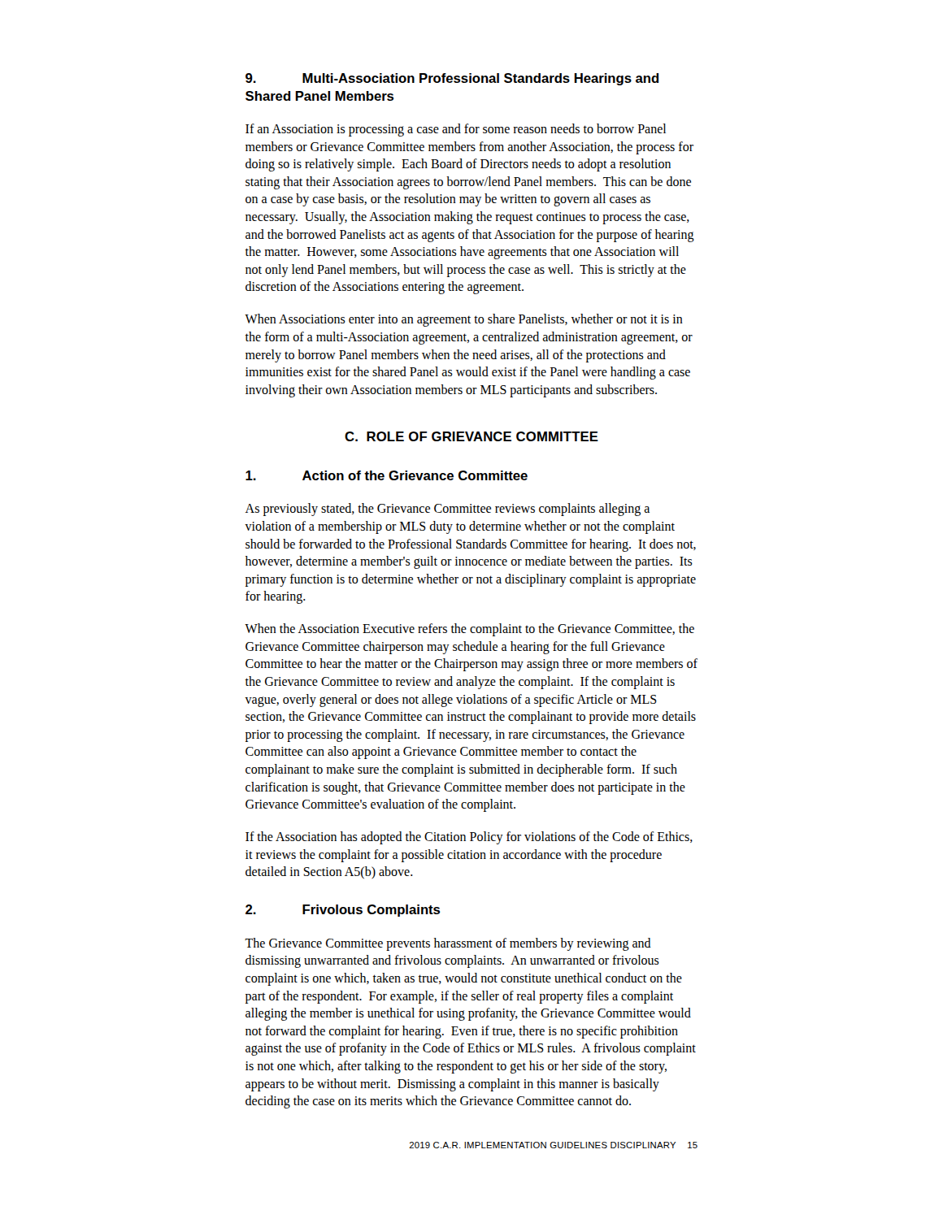9. Multi-Association Professional Standards Hearings and Shared Panel Members
If an Association is processing a case and for some reason needs to borrow Panel members or Grievance Committee members from another Association, the process for doing so is relatively simple. Each Board of Directors needs to adopt a resolution stating that their Association agrees to borrow/lend Panel members. This can be done on a case by case basis, or the resolution may be written to govern all cases as necessary. Usually, the Association making the request continues to process the case, and the borrowed Panelists act as agents of that Association for the purpose of hearing the matter. However, some Associations have agreements that one Association will not only lend Panel members, but will process the case as well. This is strictly at the discretion of the Associations entering the agreement.
When Associations enter into an agreement to share Panelists, whether or not it is in the form of a multi-Association agreement, a centralized administration agreement, or merely to borrow Panel members when the need arises, all of the protections and immunities exist for the shared Panel as would exist if the Panel were handling a case involving their own Association members or MLS participants and subscribers.
C. ROLE OF GRIEVANCE COMMITTEE
1. Action of the Grievance Committee
As previously stated, the Grievance Committee reviews complaints alleging a violation of a membership or MLS duty to determine whether or not the complaint should be forwarded to the Professional Standards Committee for hearing. It does not, however, determine a member's guilt or innocence or mediate between the parties. Its primary function is to determine whether or not a disciplinary complaint is appropriate for hearing.
When the Association Executive refers the complaint to the Grievance Committee, the Grievance Committee chairperson may schedule a hearing for the full Grievance Committee to hear the matter or the Chairperson may assign three or more members of the Grievance Committee to review and analyze the complaint. If the complaint is vague, overly general or does not allege violations of a specific Article or MLS section, the Grievance Committee can instruct the complainant to provide more details prior to processing the complaint. If necessary, in rare circumstances, the Grievance Committee can also appoint a Grievance Committee member to contact the complainant to make sure the complaint is submitted in decipherable form. If such clarification is sought, that Grievance Committee member does not participate in the Grievance Committee's evaluation of the complaint.
If the Association has adopted the Citation Policy for violations of the Code of Ethics, it reviews the complaint for a possible citation in accordance with the procedure detailed in Section A5(b) above.
2. Frivolous Complaints
The Grievance Committee prevents harassment of members by reviewing and dismissing unwarranted and frivolous complaints. An unwarranted or frivolous complaint is one which, taken as true, would not constitute unethical conduct on the part of the respondent. For example, if the seller of real property files a complaint alleging the member is unethical for using profanity, the Grievance Committee would not forward the complaint for hearing. Even if true, there is no specific prohibition against the use of profanity in the Code of Ethics or MLS rules. A frivolous complaint is not one which, after talking to the respondent to get his or her side of the story, appears to be without merit. Dismissing a complaint in this manner is basically deciding the case on its merits which the Grievance Committee cannot do.
2019 C.A.R. IMPLEMENTATION GUIDELINES DISCIPLINARY15